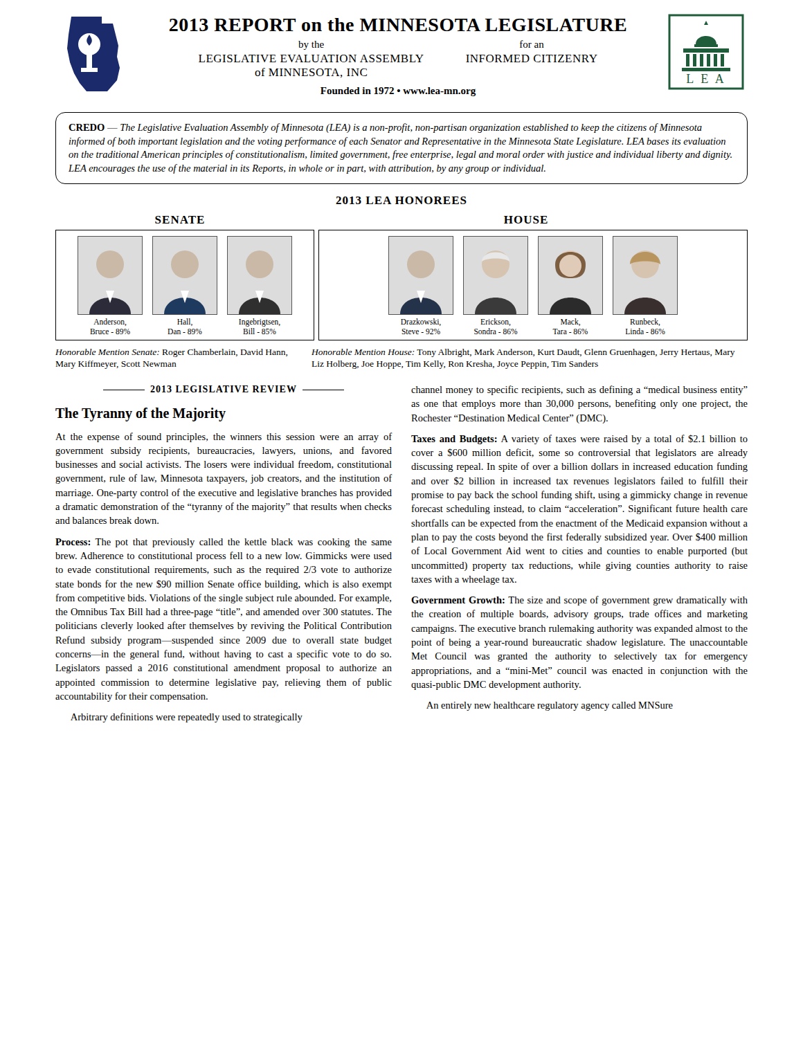2013 REPORT on the MINNESOTA LEGISLATURE
by the
LEGISLATIVE EVALUATION ASSEMBLY
of MINNESOTA, INC
for an
INFORMED CITIZENRY
Founded in 1972 • www.lea-mn.org
L E A
CREDO — The Legislative Evaluation Assembly of Minnesota (LEA) is a non-profit, non-partisan organization established to keep the citizens of Minnesota informed of both important legislation and the voting performance of each Senator and Representative in the Minnesota State Legislature. LEA bases its evaluation on the traditional American principles of constitutionalism, limited government, free enterprise, legal and moral order with justice and individual liberty and dignity. LEA encourages the use of the material in its Reports, in whole or in part, with attribution, by any group or individual.
2013 LEA HONOREES
SENATE
HOUSE
Anderson,
Bruce - 89%
Hall,
Dan - 89%
Ingebrigtsen,
Bill - 85%
Drazkowski,
Steve - 92%
Erickson,
Sondra - 86%
Mack,
Tara - 86%
Runbeck,
Linda - 86%
Honorable Mention Senate: Roger Chamberlain, David Hann, Mary Kiffmeyer, Scott Newman
Honorable Mention House: Tony Albright, Mark Anderson, Kurt Daudt, Glenn Gruenhagen, Jerry Hertaus, Mary Liz Holberg, Joe Hoppe, Tim Kelly, Ron Kresha, Joyce Peppin, Tim Sanders
2013 LEGISLATIVE REVIEW
The Tyranny of the Majority
At the expense of sound principles, the winners this session were an array of government subsidy recipients, bureaucracies, lawyers, unions, and favored businesses and social activists. The losers were individual freedom, constitutional government, rule of law, Minnesota taxpayers, job creators, and the institution of marriage. One-party control of the executive and legislative branches has provided a dramatic demonstration of the “tyranny of the majority” that results when checks and balances break down.
Process: The pot that previously called the kettle black was cooking the same brew. Adherence to constitutional process fell to a new low. Gimmicks were used to evade constitutional requirements, such as the required 2/3 vote to authorize state bonds for the new $90 million Senate office building, which is also exempt from competitive bids. Violations of the single subject rule abounded. For example, the Omnibus Tax Bill had a three-page “title”, and amended over 300 statutes. The politicians cleverly looked after themselves by reviving the Political Contribution Refund subsidy program—suspended since 2009 due to overall state budget concerns—in the general fund, without having to cast a specific vote to do so. Legislators passed a 2016 constitutional amendment proposal to authorize an appointed commission to determine legislative pay, relieving them of public accountability for their compensation.
Arbitrary definitions were repeatedly used to strategically
channel money to specific recipients, such as defining a “medical business entity” as one that employs more than 30,000 persons, benefiting only one project, the Rochester “Destination Medical Center” (DMC).
Taxes and Budgets: A variety of taxes were raised by a total of $2.1 billion to cover a $600 million deficit, some so controversial that legislators are already discussing repeal. In spite of over a billion dollars in increased education funding and over $2 billion in increased tax revenues legislators failed to fulfill their promise to pay back the school funding shift, using a gimmicky change in revenue forecast scheduling instead, to claim “acceleration”. Significant future health care shortfalls can be expected from the enactment of the Medicaid expansion without a plan to pay the costs beyond the first federally subsidized year. Over $400 million of Local Government Aid went to cities and counties to enable purported (but uncommitted) property tax reductions, while giving counties authority to raise taxes with a wheelage tax.
Government Growth: The size and scope of government grew dramatically with the creation of multiple boards, advisory groups, trade offices and marketing campaigns. The executive branch rulemaking authority was expanded almost to the point of being a year-round bureaucratic shadow legislature. The unaccountable Met Council was granted the authority to selectively tax for emergency appropriations, and a “mini-Met” council was enacted in conjunction with the quasi-public DMC development authority.
An entirely new healthcare regulatory agency called MNSure